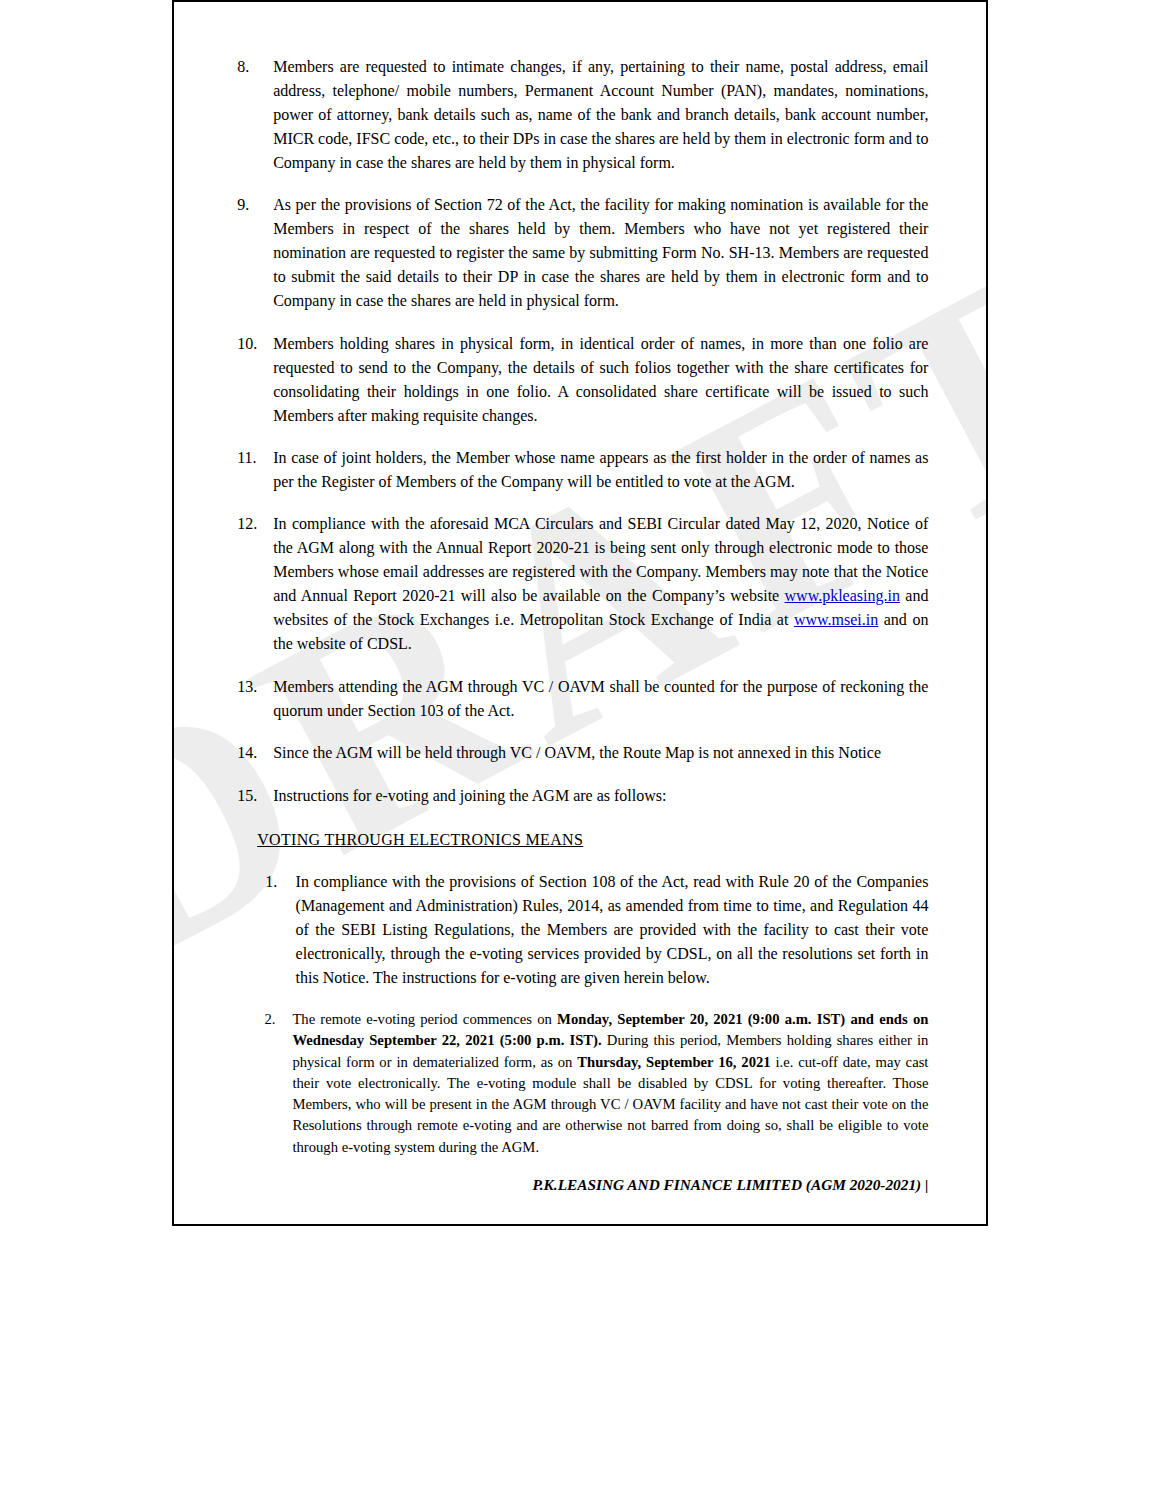DRAFT
Members are requested to intimate changes, if any, pertaining to their name, postal address, email address, telephone/ mobile numbers, Permanent Account Number (PAN), mandates, nominations, power of attorney, bank details such as, name of the bank and branch details, bank account number, MICR code, IFSC code, etc., to their DPs in case the shares are held by them in electronic form and to Company in case the shares are held by them in physical form.
As per the provisions of Section 72 of the Act, the facility for making nomination is available for the Members in respect of the shares held by them. Members who have not yet registered their nomination are requested to register the same by submitting Form No. SH-13. Members are requested to submit the said details to their DP in case the shares are held by them in electronic form and to Company in case the shares are held in physical form.
Members holding shares in physical form, in identical order of names, in more than one folio are requested to send to the Company, the details of such folios together with the share certificates for consolidating their holdings in one folio. A consolidated share certificate will be issued to such Members after making requisite changes.
In case of joint holders, the Member whose name appears as the first holder in the order of names as per the Register of Members of the Company will be entitled to vote at the AGM.
In compliance with the aforesaid MCA Circulars and SEBI Circular dated May 12, 2020, Notice of the AGM along with the Annual Report 2020-21 is being sent only through electronic mode to those Members whose email addresses are registered with the Company. Members may note that the Notice and Annual Report 2020-21 will also be available on the Company’s website www.pkleasing.in and websites of the Stock Exchanges i.e. Metropolitan Stock Exchange of India at www.msei.in and on the website of CDSL.
Members attending the AGM through VC / OAVM shall be counted for the purpose of reckoning the quorum under Section 103 of the Act.
Since the AGM will be held through VC / OAVM, the Route Map is not annexed in this Notice
Instructions for e-voting and joining the AGM are as follows:
VOTING THROUGH ELECTRONICS MEANS
In compliance with the provisions of Section 108 of the Act, read with Rule 20 of the Companies (Management and Administration) Rules, 2014, as amended from time to time, and Regulation 44 of the SEBI Listing Regulations, the Members are provided with the facility to cast their vote electronically, through the e-voting services provided by CDSL, on all the resolutions set forth in this Notice. The instructions for e-voting are given herein below.
The remote e-voting period commences on Monday, September 20, 2021 (9:00 a.m. IST) and ends on Wednesday September 22, 2021 (5:00 p.m. IST). During this period, Members holding shares either in physical form or in dematerialized form, as on Thursday, September 16, 2021 i.e. cut-off date, may cast their vote electronically. The e-voting module shall be disabled by CDSL for voting thereafter. Those Members, who will be present in the AGM through VC / OAVM facility and have not cast their vote on the Resolutions through remote e-voting and are otherwise not barred from doing so, shall be eligible to vote through e-voting system during the AGM.
P.K.LEASING AND FINANCE LIMITED (AGM 2020-2021) |